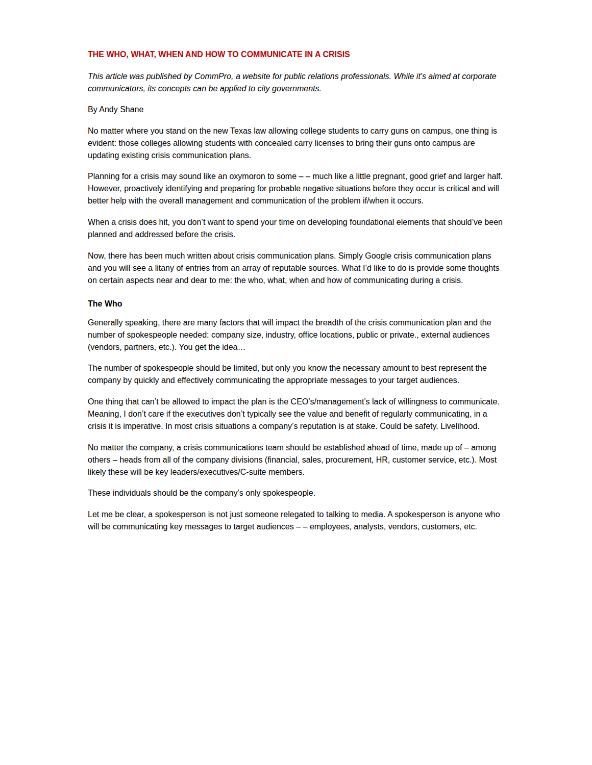THE WHO, WHAT, WHEN AND HOW TO COMMUNICATE IN A CRISIS
This article was published by CommPro, a website for public relations professionals. While it's aimed at corporate communicators, its concepts can be applied to city governments.
By Andy Shane
No matter where you stand on the new Texas law allowing college students to carry guns on campus, one thing is evident: those colleges allowing students with concealed carry licenses to bring their guns onto campus are updating existing crisis communication plans.
Planning for a crisis may sound like an oxymoron to some – – much like a little pregnant, good grief and larger half. However, proactively identifying and preparing for probable negative situations before they occur is critical and will better help with the overall management and communication of the problem if/when it occurs.
When a crisis does hit, you don’t want to spend your time on developing foundational elements that should’ve been planned and addressed before the crisis.
Now, there has been much written about crisis communication plans. Simply Google crisis communication plans and you will see a litany of entries from an array of reputable sources. What I’d like to do is provide some thoughts on certain aspects near and dear to me: the who, what, when and how of communicating during a crisis.
The Who
Generally speaking, there are many factors that will impact the breadth of the crisis communication plan and the number of spokespeople needed: company size, industry, office locations, public or private., external audiences (vendors, partners, etc.). You get the idea…
The number of spokespeople should be limited, but only you know the necessary amount to best represent the company by quickly and effectively communicating the appropriate messages to your target audiences.
One thing that can’t be allowed to impact the plan is the CEO’s/management’s lack of willingness to communicate. Meaning, I don’t care if the executives don’t typically see the value and benefit of regularly communicating, in a crisis it is imperative. In most crisis situations a company’s reputation is at stake. Could be safety. Livelihood.
No matter the company, a crisis communications team should be established ahead of time, made up of – among others – heads from all of the company divisions (financial, sales, procurement, HR, customer service, etc.). Most likely these will be key leaders/executives/C-suite members.
These individuals should be the company’s only spokespeople.
Let me be clear, a spokesperson is not just someone relegated to talking to media. A spokesperson is anyone who will be communicating key messages to target audiences – – employees, analysts, vendors, customers, etc.